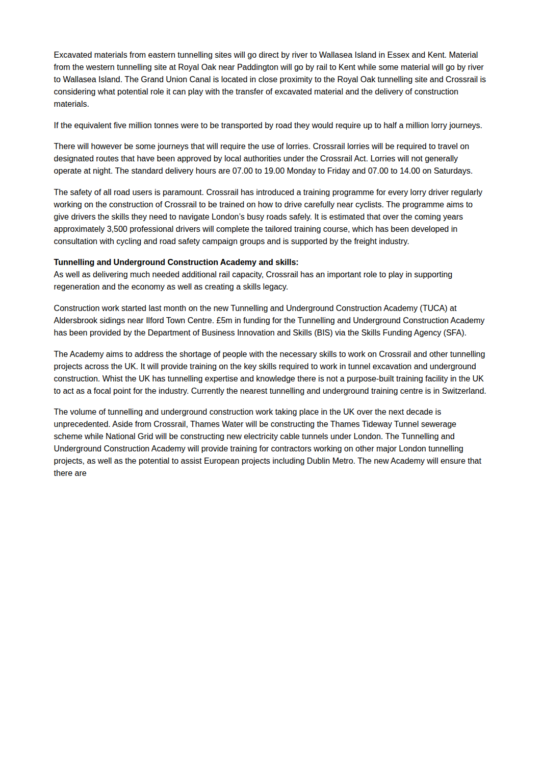Excavated materials from eastern tunnelling sites will go direct by river to Wallasea Island in Essex and Kent. Material from the western tunnelling site at Royal Oak near Paddington will go by rail to Kent while some material will go by river to Wallasea Island. The Grand Union Canal is located in close proximity to the Royal Oak tunnelling site and Crossrail is considering what potential role it can play with the transfer of excavated material and the delivery of construction materials.
If the equivalent five million tonnes were to be transported by road they would require up to half a million lorry journeys.
There will however be some journeys that will require the use of lorries. Crossrail lorries will be required to travel on designated routes that have been approved by local authorities under the Crossrail Act. Lorries will not generally operate at night. The standard delivery hours are 07.00 to 19.00 Monday to Friday and 07.00 to 14.00 on Saturdays.
The safety of all road users is paramount. Crossrail has introduced a training programme for every lorry driver regularly working on the construction of Crossrail to be trained on how to drive carefully near cyclists. The programme aims to give drivers the skills they need to navigate London’s busy roads safely. It is estimated that over the coming years approximately 3,500 professional drivers will complete the tailored training course, which has been developed in consultation with cycling and road safety campaign groups and is supported by the freight industry.
Tunnelling and Underground Construction Academy and skills:
As well as delivering much needed additional rail capacity, Crossrail has an important role to play in supporting regeneration and the economy as well as creating a skills legacy.
Construction work started last month on the new Tunnelling and Underground Construction Academy (TUCA) at Aldersbrook sidings near Ilford Town Centre. £5m in funding for the Tunnelling and Underground Construction Academy has been provided by the Department of Business Innovation and Skills (BIS) via the Skills Funding Agency (SFA).
The Academy aims to address the shortage of people with the necessary skills to work on Crossrail and other tunnelling projects across the UK. It will provide training on the key skills required to work in tunnel excavation and underground construction. Whist the UK has tunnelling expertise and knowledge there is not a purpose-built training facility in the UK to act as a focal point for the industry. Currently the nearest tunnelling and underground training centre is in Switzerland.
The volume of tunnelling and underground construction work taking place in the UK over the next decade is unprecedented. Aside from Crossrail, Thames Water will be constructing the Thames Tideway Tunnel sewerage scheme while National Grid will be constructing new electricity cable tunnels under London. The Tunnelling and Underground Construction Academy will provide training for contractors working on other major London tunnelling projects, as well as the potential to assist European projects including Dublin Metro. The new Academy will ensure that there are